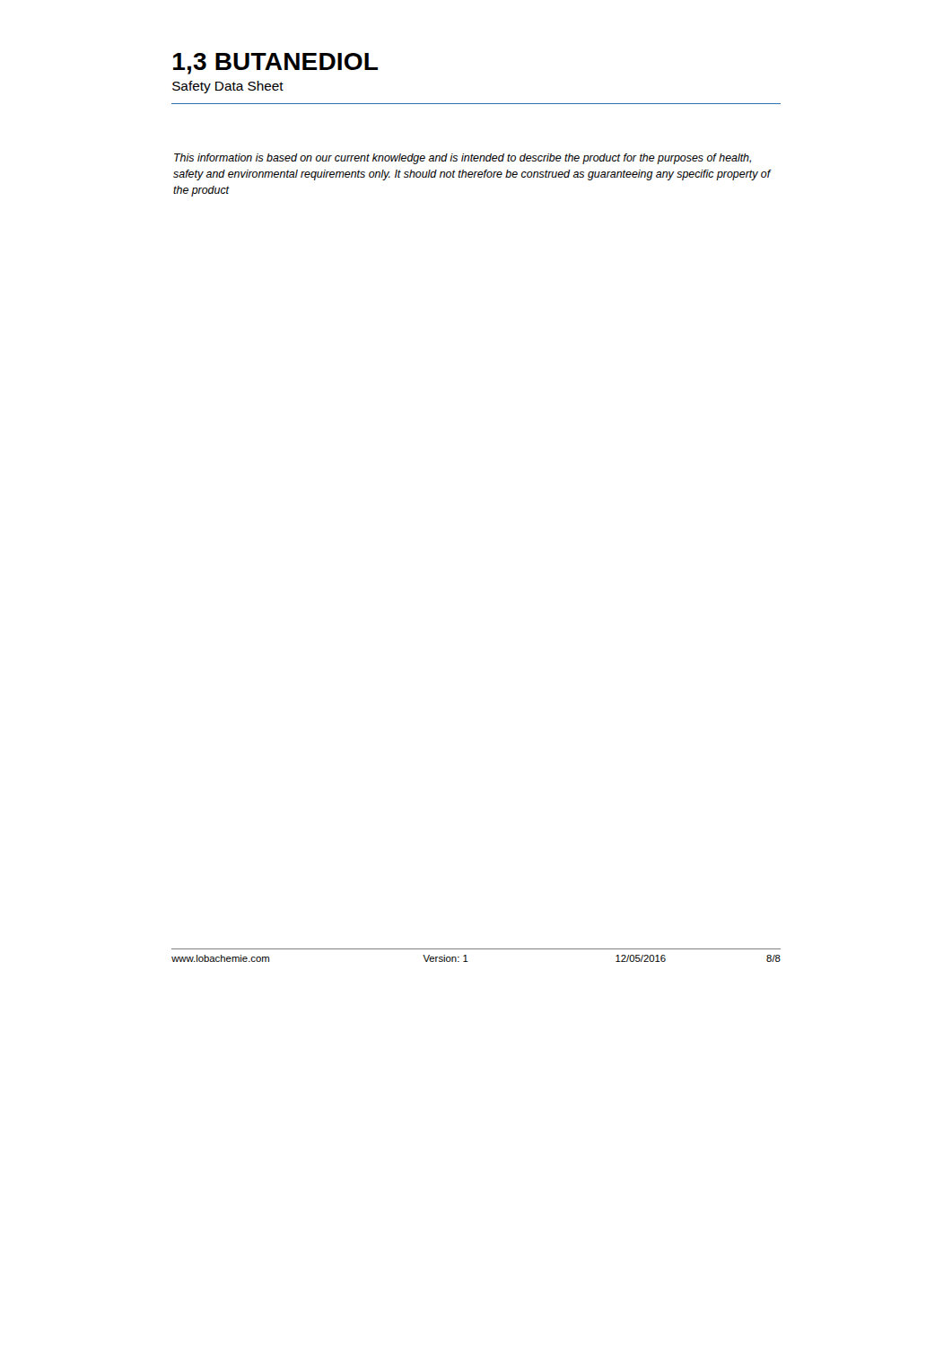1,3 BUTANEDIOL
Safety Data Sheet
This information is based on our current knowledge and is intended to describe the product for the purposes of health, safety and environmental requirements only. It should not therefore be construed as guaranteeing any specific property of the product
www.lobachemie.com
Version: 1
12/05/2016
8/8